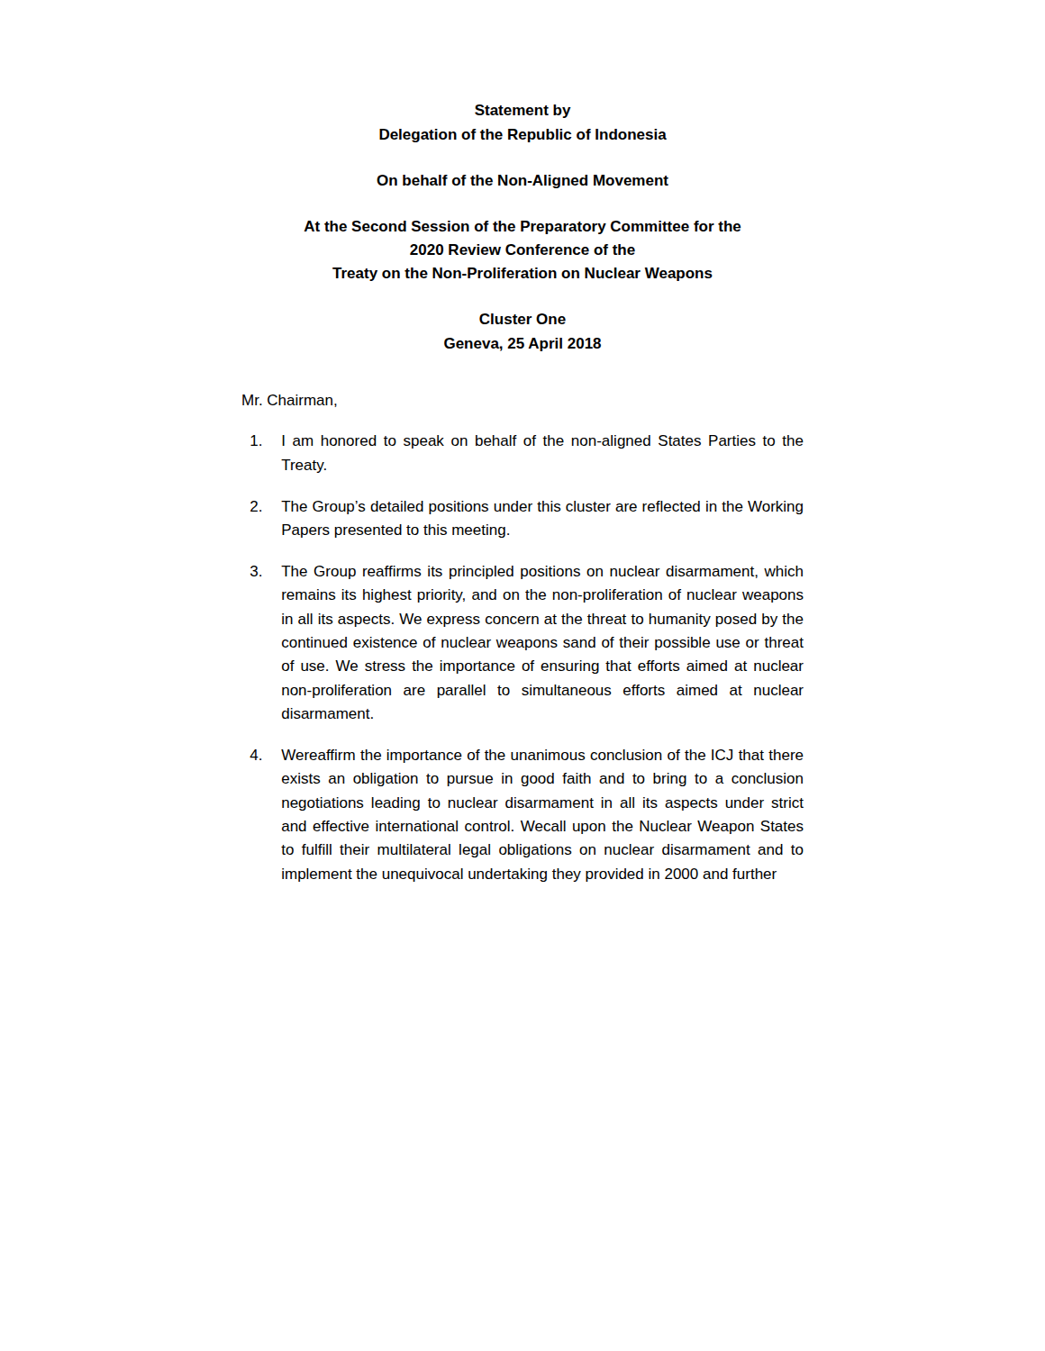Statement by
Delegation of the Republic of Indonesia
On behalf of the Non-Aligned Movement
At the Second Session of the Preparatory Committee for the
2020 Review Conference of the
Treaty on the Non-Proliferation on Nuclear Weapons
Cluster One
Geneva, 25 April 2018
Mr. Chairman,
I am honored to speak on behalf of the non-aligned States Parties to the Treaty.
The Group’s detailed positions under this cluster are reflected in the Working Papers presented to this meeting.
The Group reaffirms its principled positions on nuclear disarmament, which remains its highest priority, and on the non-proliferation of nuclear weapons in all its aspects. We express concern at the threat to humanity posed by the continued existence of nuclear weapons sand of their possible use or threat of use. We stress the importance of ensuring that efforts aimed at nuclear non-proliferation are parallel to simultaneous efforts aimed at nuclear disarmament.
Wereaffirm the importance of the unanimous conclusion of the ICJ that there exists an obligation to pursue in good faith and to bring to a conclusion negotiations leading to nuclear disarmament in all its aspects under strict and effective international control. Wecall upon the Nuclear Weapon States to fulfill their multilateral legal obligations on nuclear disarmament and to implement the unequivocal undertaking they provided in 2000 and further